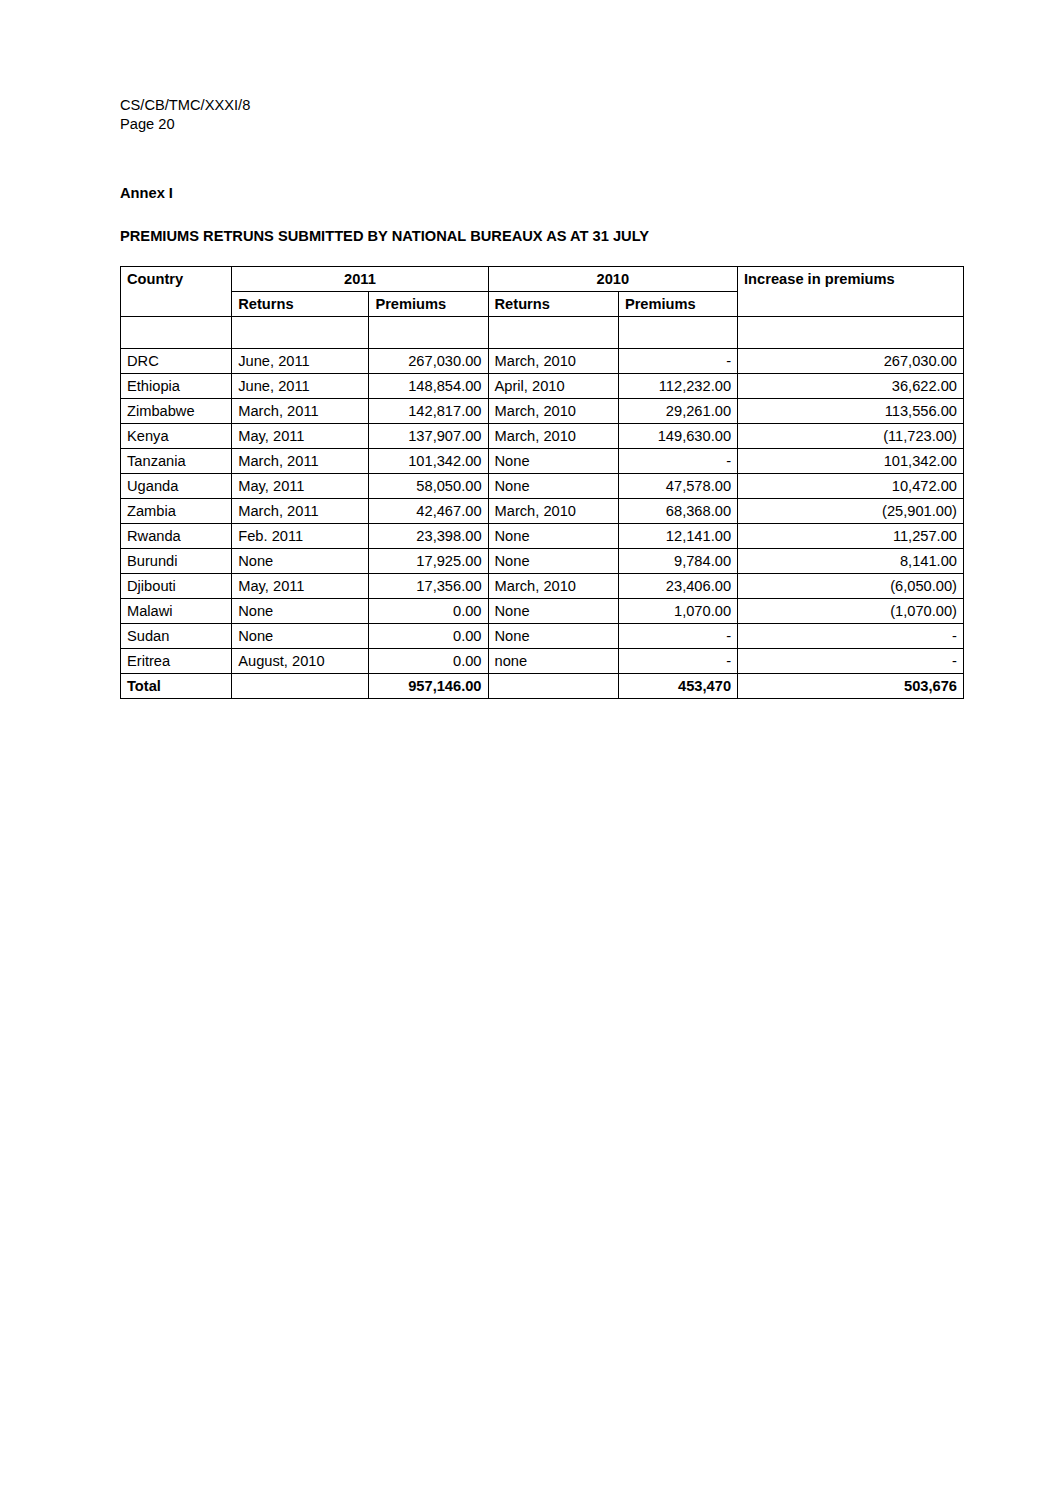CS/CB/TMC/XXXI/8
Page 20
Annex I
PREMIUMS RETRUNS SUBMITTED BY NATIONAL BUREAUX AS AT 31 JULY
| Country | 2011 | 2010 | Increase in premiums |
| --- | --- | --- | --- |
| Returns | Premiums | Returns | Premiums |
| DRC | June, 2011 | 267,030.00 | March, 2010 | - | 267,030.00 |
| Ethiopia | June, 2011 | 148,854.00 | April, 2010 | 112,232.00 | 36,622.00 |
| Zimbabwe | March, 2011 | 142,817.00 | March, 2010 | 29,261.00 | 113,556.00 |
| Kenya | May, 2011 | 137,907.00 | March, 2010 | 149,630.00 | (11,723.00) |
| Tanzania | March, 2011 | 101,342.00 | None | - | 101,342.00 |
| Uganda | May, 2011 | 58,050.00 | None | 47,578.00 | 10,472.00 |
| Zambia | March, 2011 | 42,467.00 | March, 2010 | 68,368.00 | (25,901.00) |
| Rwanda | Feb. 2011 | 23,398.00 | None | 12,141.00 | 11,257.00 |
| Burundi | None | 17,925.00 | None | 9,784.00 | 8,141.00 |
| Djibouti | May, 2011 | 17,356.00 | March, 2010 | 23,406.00 | (6,050.00) |
| Malawi | None | 0.00 | None | 1,070.00 | (1,070.00) |
| Sudan | None | 0.00 | None | - | - |
| Eritrea | August, 2010 | 0.00 | none | - | - |
| Total | | 957,146.00 | | 453,470 | 503,676 |